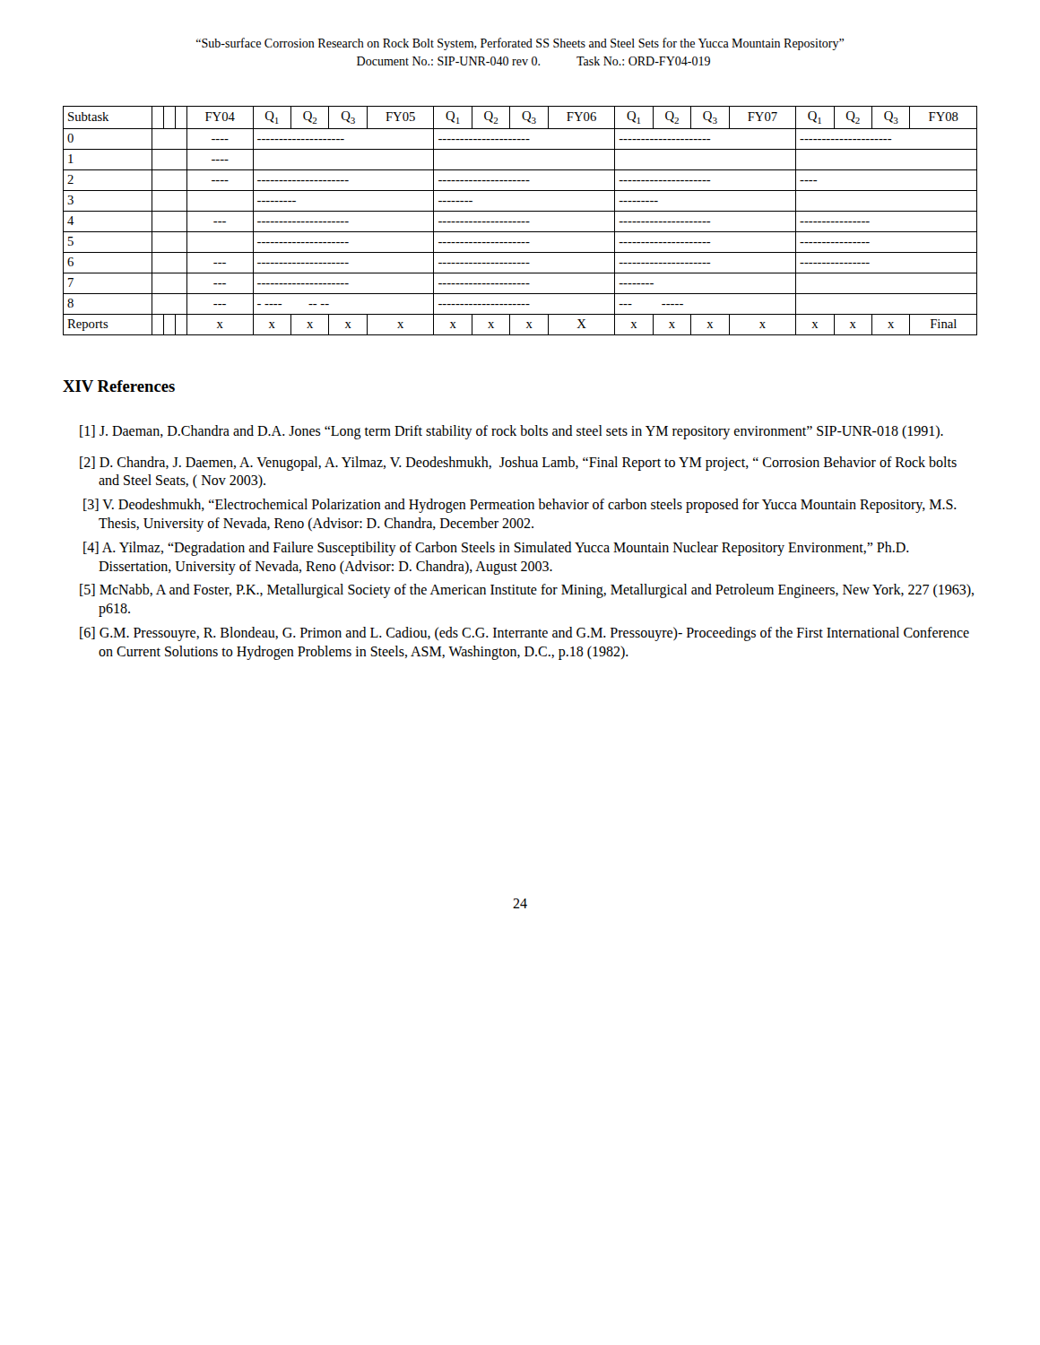“Sub-surface Corrosion Research on Rock Bolt System, Perforated SS Sheets and Steel Sets for the Yucca Mountain Repository”
Document No.: SIP-UNR-040 rev 0. Task No.: ORD-FY04-019
| Subtask | | | | FY04 | Q 1 | Q 2 | Q 3 | FY05 | Q 1 | Q 2 | Q 3 | FY06 | Q 1 | Q 2 | Q 3 | FY07 | Q 1 | Q 2 | Q 3 | FY08 |
| --- | --- | --- | --- | --- | --- | --- | --- | --- | --- | --- | --- | --- | --- | --- | --- | --- | --- | --- | --- | --- |
| 0 | | ---- | -------------------- | --------------------- | --------------------- | --------------------- |
| 1 | | ---- | | | | |
| 2 | | ---- | --------------------- | --------------------- | --------------------- | ---- |
| 3 | | | --------- | -------- | --------- | |
| 4 | | --- | --------------------- | --------------------- | --------------------- | ---------------- |
| 5 | | | --------------------- | --------------------- | --------------------- | ---------------- |
| 6 | | --- | --------------------- | --------------------- | --------------------- | ---------------- |
| 7 | | --- | --------------------- | --------------------- | -------- | |
| 8 | | --- | - ---- -- -- | --------------------- | --- ----- | |
| Reports | | | | x | x | x | x | x | x | x | x | X | x | x | x | x | x | x | x | Final |
XIV References
[1] J. Daeman, D.Chandra and D.A. Jones “Long term Drift stability of rock bolts and steel sets in YM repository environment” SIP-UNR-018 (1991).
[2] D. Chandra, J. Daemen, A. Venugopal, A. Yilmaz, V. Deodeshmukh, Joshua Lamb, “Final Report to YM project, “ Corrosion Behavior of Rock bolts and Steel Seats, ( Nov 2003).
[3] V. Deodeshmukh, “Electrochemical Polarization and Hydrogen Permeation behavior of carbon steels proposed for Yucca Mountain Repository, M.S. Thesis, University of Nevada, Reno (Advisor: D. Chandra, December 2002.
[4] A. Yilmaz, “Degradation and Failure Susceptibility of Carbon Steels in Simulated Yucca Mountain Nuclear Repository Environment,” Ph.D. Dissertation, University of Nevada, Reno (Advisor: D. Chandra), August 2003.
[5] McNabb, A and Foster, P.K., Metallurgical Society of the American Institute for Mining, Metallurgical and Petroleum Engineers, New York, 227 (1963), p618.
[6] G.M. Pressouyre, R. Blondeau, G. Primon and L. Cadiou, (eds C.G. Interrante and G.M. Pressouyre)- Proceedings of the First International Conference on Current Solutions to Hydrogen Problems in Steels, ASM, Washington, D.C., p.18 (1982).
24